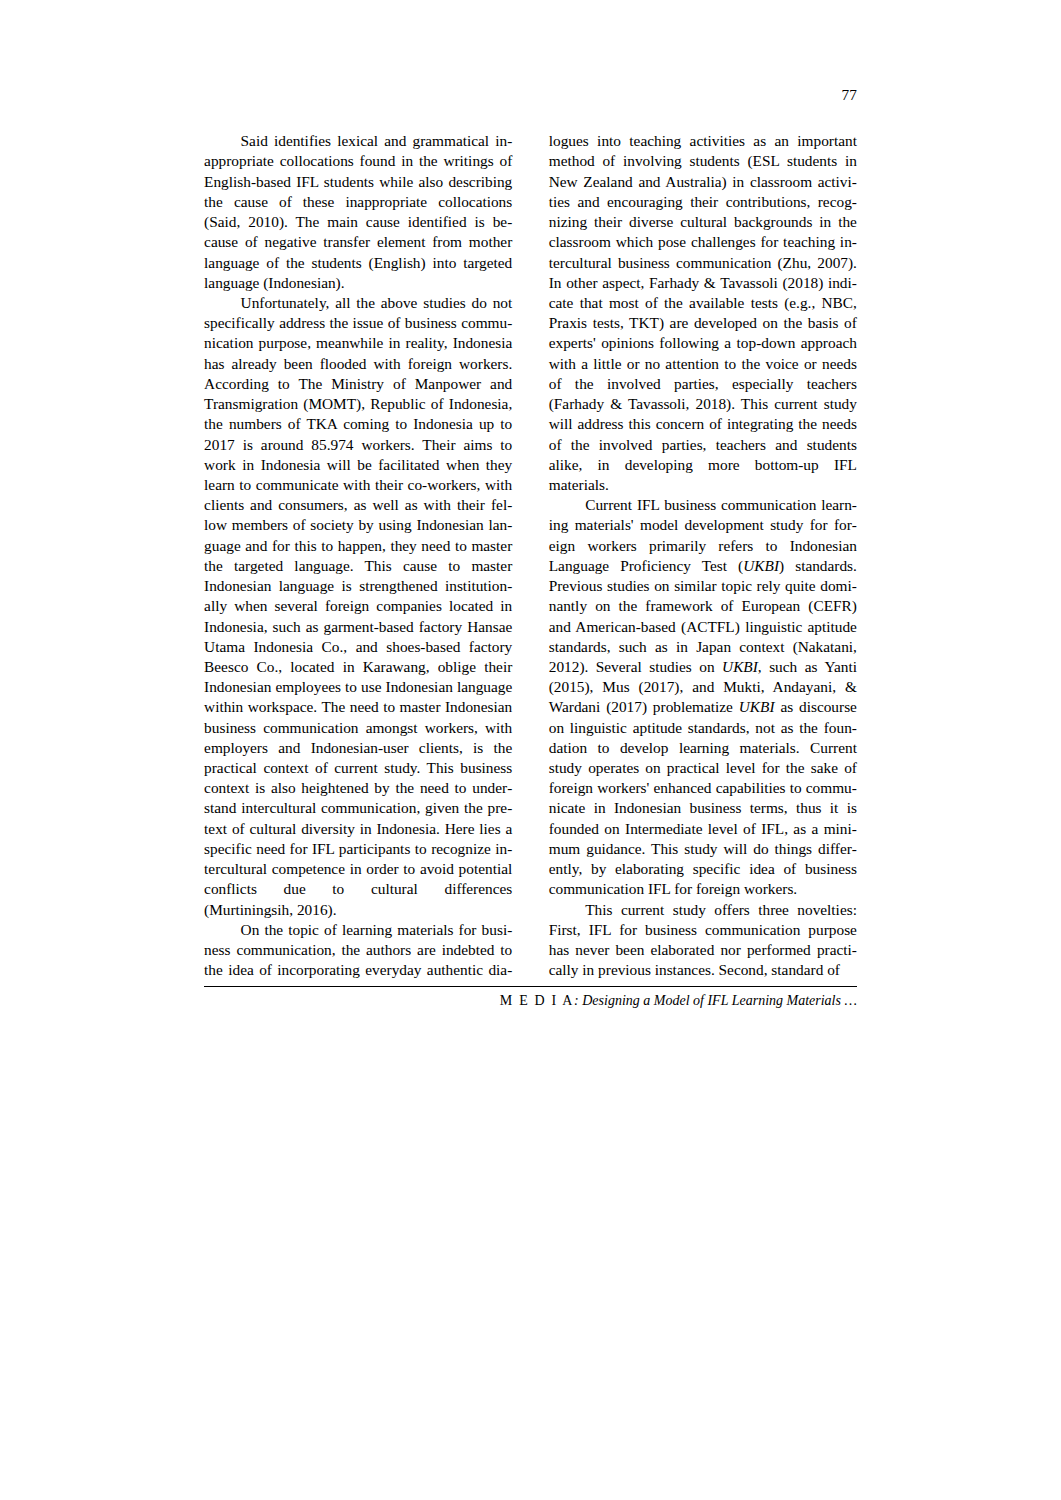77
Said identifies lexical and grammatical inappropriate collocations found in the writings of English-based IFL students while also describing the cause of these inappropriate collocations (Said, 2010). The main cause identified is because of negative transfer element from mother language of the students (English) into targeted language (Indonesian).
Unfortunately, all the above studies do not specifically address the issue of business communication purpose, meanwhile in reality, Indonesia has already been flooded with foreign workers. According to The Ministry of Manpower and Transmigration (MOMT), Republic of Indonesia, the numbers of TKA coming to Indonesia up to 2017 is around 85.974 workers. Their aims to work in Indonesia will be facilitated when they learn to communicate with their co-workers, with clients and consumers, as well as with their fellow members of society by using Indonesian language and for this to happen, they need to master the targeted language. This cause to master Indonesian language is strengthened institutionally when several foreign companies located in Indonesia, such as garment-based factory Hansae Utama Indonesia Co., and shoes-based factory Beesco Co., located in Karawang, oblige their Indonesian employees to use Indonesian language within workspace. The need to master Indonesian business communication amongst workers, with employers and Indonesian-user clients, is the practical context of current study. This business context is also heightened by the need to understand intercultural communication, given the pretext of cultural diversity in Indonesia. Here lies a specific need for IFL participants to recognize intercultural competence in order to avoid potential conflicts due to cultural differences (Murtiningsih, 2016).
On the topic of learning materials for business communication, the authors are indebted to the idea of incorporating everyday authentic dialogues into teaching activities as an important method of involving students (ESL students in New Zealand and Australia) in classroom activities and encouraging their contributions, recognizing their diverse cultural backgrounds in the classroom which pose challenges for teaching intercultural business communication (Zhu, 2007). In other aspect, Farhady & Tavassoli (2018) indicate that most of the available tests (e.g., NBC, Praxis tests, TKT) are developed on the basis of experts' opinions following a top-down approach with a little or no attention to the voice or needs of the involved parties, especially teachers (Farhady & Tavassoli, 2018). This current study will address this concern of integrating the needs of the involved parties, teachers and students alike, in developing more bottom-up IFL materials.
Current IFL business communication learning materials' model development study for foreign workers primarily refers to Indonesian Language Proficiency Test (UKBI) standards. Previous studies on similar topic rely quite dominantly on the framework of European (CEFR) and American-based (ACTFL) linguistic aptitude standards, such as in Japan context (Nakatani, 2012). Several studies on UKBI, such as Yanti (2015), Mus (2017), and Mukti, Andayani, & Wardani (2017) problematize UKBI as discourse on linguistic aptitude standards, not as the foundation to develop learning materials. Current study operates on practical level for the sake of foreign workers' enhanced capabilities to communicate in Indonesian business terms, thus it is founded on Intermediate level of IFL, as a minimum guidance. This study will do things differently, by elaborating specific idea of business communication IFL for foreign workers.
This current study offers three novelties: First, IFL for business communication purpose has never been elaborated nor performed practically in previous instances. Second, standard of
M E D I A: Designing a Model of IFL Learning Materials …